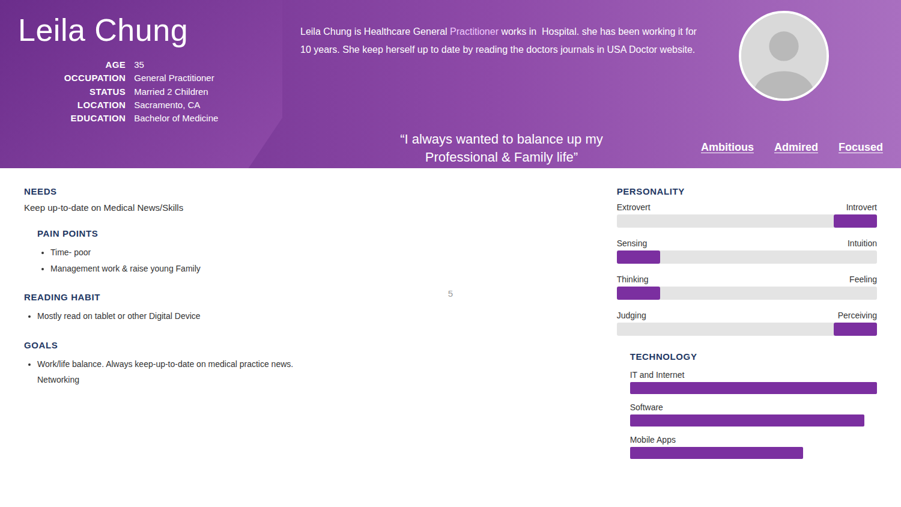Leila Chung is Healthcare General Practitioner works in Hospital. she has been working it for 10 years. She keep herself up to date by reading the doctors journals in USA Doctor website.
“I always wanted to balance up my
Professional & Family life”
Ambitious Admired Focused
Leila Chung
Age
35
Occupation
General Practitioner
Status
Married 2 Children
Location
Sacramento, CA
Education
Bachelor of Medicine
Needs
Keep up-to-date on Medical News/Skills
Pain Points
Time- poor
Management work & raise young Family
Reading Habit
Mostly read on tablet or other Digital Device
Goals
Work/life balance. Always keep-up-to-date on medical practice news. Networking
5
Personality
Extrovert Introvert
Sensing Intuition
Thinking Feeling
Judging Perceiving
Technology
IT and Internet
Software
Mobile Apps